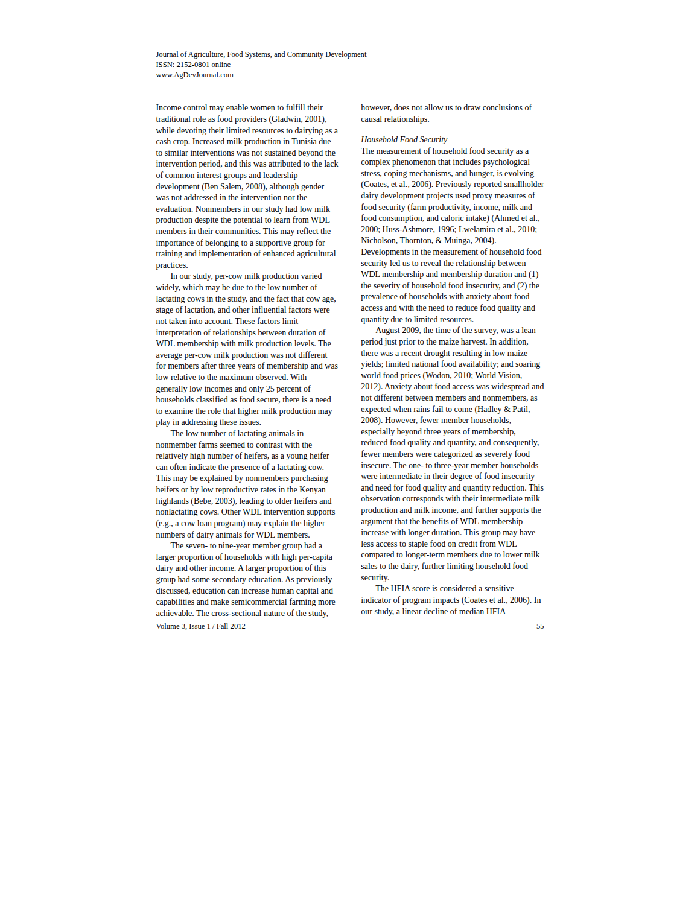Journal of Agriculture, Food Systems, and Community Development ISSN: 2152-0801 online
www.AgDevJournal.com
Income control may enable women to fulfill their traditional role as food providers (Gladwin, 2001), while devoting their limited resources to dairying as a cash crop. Increased milk production in Tunisia due to similar interventions was not sustained beyond the intervention period, and this was attributed to the lack of common interest groups and leadership development (Ben Salem, 2008), although gender was not addressed in the intervention nor the evaluation. Nonmembers in our study had low milk production despite the potential to learn from WDL members in their communities. This may reflect the importance of belonging to a supportive group for training and implementation of enhanced agricultural practices.
In our study, per-cow milk production varied widely, which may be due to the low number of lactating cows in the study, and the fact that cow age, stage of lactation, and other influential factors were not taken into account. These factors limit interpretation of relationships between duration of WDL membership with milk production levels. The average per-cow milk production was not different for members after three years of membership and was low relative to the maximum observed. With generally low incomes and only 25 percent of households classified as food secure, there is a need to examine the role that higher milk production may play in addressing these issues.
The low number of lactating animals in nonmember farms seemed to contrast with the relatively high number of heifers, as a young heifer can often indicate the presence of a lactating cow. This may be explained by nonmembers purchasing heifers or by low reproductive rates in the Kenyan highlands (Bebe, 2003), leading to older heifers and nonlactating cows. Other WDL intervention supports (e.g., a cow loan program) may explain the higher numbers of dairy animals for WDL members.
The seven- to nine-year member group had a larger proportion of households with high per-capita dairy and other income. A larger proportion of this group had some secondary education. As previously discussed, education can increase human capital and capabilities and make semicommercial farming more achievable. The cross-sectional nature of the study, however, does not allow us to draw conclusions of causal relationships.
Household Food Security
The measurement of household food security as a complex phenomenon that includes psychological stress, coping mechanisms, and hunger, is evolving (Coates, et al., 2006). Previously reported smallholder dairy development projects used proxy measures of food security (farm productivity, income, milk and food consumption, and caloric intake) (Ahmed et al., 2000; Huss-Ashmore, 1996; Lwelamira et al., 2010; Nicholson, Thornton, & Muinga, 2004). Developments in the measurement of household food security led us to reveal the relationship between WDL membership and membership duration and (1) the severity of household food insecurity, and (2) the prevalence of households with anxiety about food access and with the need to reduce food quality and quantity due to limited resources.
August 2009, the time of the survey, was a lean period just prior to the maize harvest. In addition, there was a recent drought resulting in low maize yields; limited national food availability; and soaring world food prices (Wodon, 2010; World Vision, 2012). Anxiety about food access was widespread and not different between members and nonmembers, as expected when rains fail to come (Hadley & Patil, 2008). However, fewer member households, especially beyond three years of membership, reduced food quality and quantity, and consequently, fewer members were categorized as severely food insecure. The one- to three-year member households were intermediate in their degree of food insecurity and need for food quality and quantity reduction. This observation corresponds with their intermediate milk production and milk income, and further supports the argument that the benefits of WDL membership increase with longer duration. This group may have less access to staple food on credit from WDL compared to longer-term members due to lower milk sales to the dairy, further limiting household food security.
The HFIA score is considered a sensitive indicator of program impacts (Coates et al., 2006). In our study, a linear decline of median HFIA
Volume 3, Issue 1 / Fall 2012 55